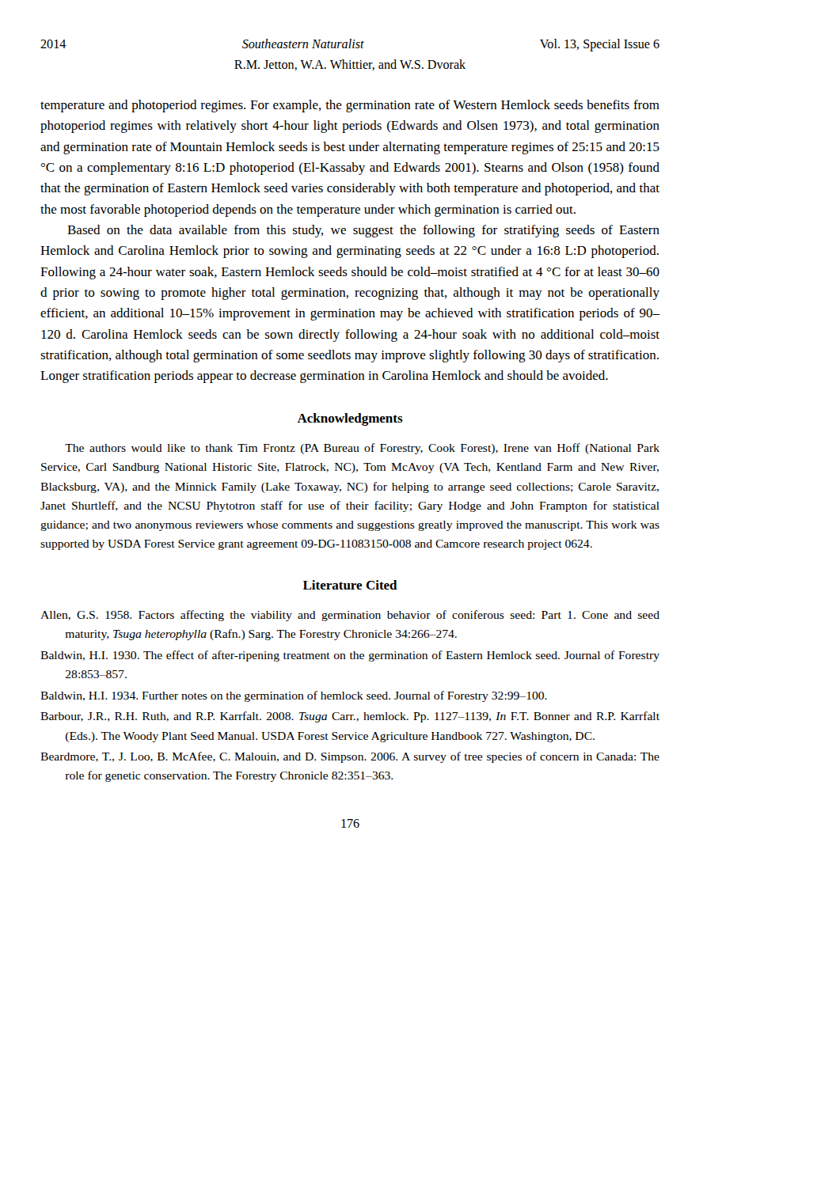2014 Southeastern Naturalist Vol. 13, Special Issue 6
R.M. Jetton, W.A. Whittier, and W.S. Dvorak
temperature and photoperiod regimes. For example, the germination rate of Western Hemlock seeds benefits from photoperiod regimes with relatively short 4-hour light periods (Edwards and Olsen 1973), and total germination and germination rate of Mountain Hemlock seeds is best under alternating temperature regimes of 25:15 and 20:15 °C on a complementary 8:16 L:D photoperiod (El-Kassaby and Edwards 2001). Stearns and Olson (1958) found that the germination of Eastern Hemlock seed varies considerably with both temperature and photoperiod, and that the most favorable photoperiod depends on the temperature under which germination is carried out.
Based on the data available from this study, we suggest the following for stratifying seeds of Eastern Hemlock and Carolina Hemlock prior to sowing and germinating seeds at 22 °C under a 16:8 L:D photoperiod. Following a 24-hour water soak, Eastern Hemlock seeds should be cold–moist stratified at 4 °C for at least 30–60 d prior to sowing to promote higher total germination, recognizing that, although it may not be operationally efficient, an additional 10–15% improvement in germination may be achieved with stratification periods of 90–120 d. Carolina Hemlock seeds can be sown directly following a 24-hour soak with no additional cold–moist stratification, although total germination of some seedlots may improve slightly following 30 days of stratification. Longer stratification periods appear to decrease germination in Carolina Hemlock and should be avoided.
Acknowledgments
The authors would like to thank Tim Frontz (PA Bureau of Forestry, Cook Forest), Irene van Hoff (National Park Service, Carl Sandburg National Historic Site, Flatrock, NC), Tom McAvoy (VA Tech, Kentland Farm and New River, Blacksburg, VA), and the Minnick Family (Lake Toxaway, NC) for helping to arrange seed collections; Carole Saravitz, Janet Shurtleff, and the NCSU Phytotron staff for use of their facility; Gary Hodge and John Frampton for statistical guidance; and two anonymous reviewers whose comments and suggestions greatly improved the manuscript. This work was supported by USDA Forest Service grant agreement 09-DG-11083150-008 and Camcore research project 0624.
Literature Cited
Allen, G.S. 1958. Factors affecting the viability and germination behavior of coniferous seed: Part 1. Cone and seed maturity, Tsuga heterophylla (Rafn.) Sarg. The Forestry Chronicle 34:266–274.
Baldwin, H.I. 1930. The effect of after-ripening treatment on the germination of Eastern Hemlock seed. Journal of Forestry 28:853–857.
Baldwin, H.I. 1934. Further notes on the germination of hemlock seed. Journal of Forestry 32:99–100.
Barbour, J.R., R.H. Ruth, and R.P. Karrfalt. 2008. Tsuga Carr., hemlock. Pp. 1127–1139, In F.T. Bonner and R.P. Karrfalt (Eds.). The Woody Plant Seed Manual. USDA Forest Service Agriculture Handbook 727. Washington, DC.
Beardmore, T., J. Loo, B. McAfee, C. Malouin, and D. Simpson. 2006. A survey of tree species of concern in Canada: The role for genetic conservation. The Forestry Chronicle 82:351–363.
176